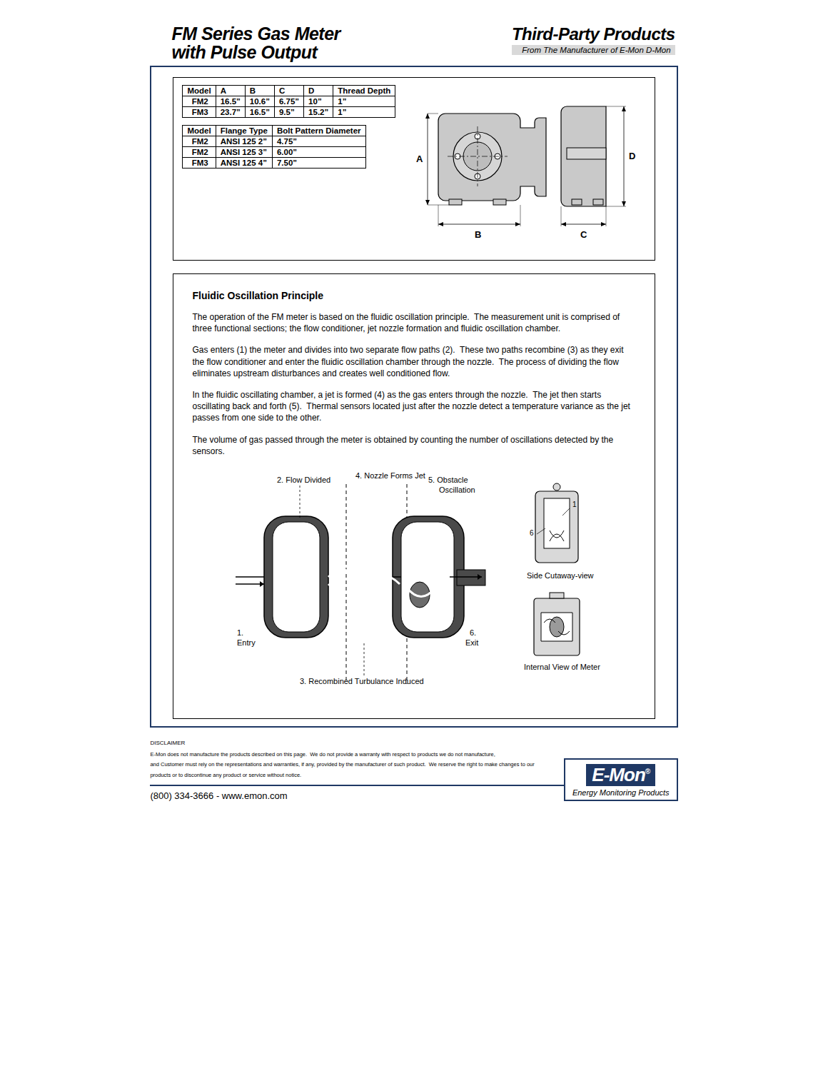FM Series Gas Meter
with Pulse Output
Third-Party Products
From The Manufacturer of E-Mon D-Mon
| Model | A | B | C | D | Thread Depth |
| --- | --- | --- | --- | --- | --- |
| FM2 | 16.5” | 10.6” | 6.75” | 10” | 1” |
| FM3 | 23.7” | 16.5” | 9.5” | 15.2” | 1” |
| Model | Flange Type | Bolt Pattern Diameter |
| --- | --- | --- |
| FM2 | ANSI 125 2” | 4.75” |
| FM2 | ANSI 125 3” | 6.00” |
| FM3 | ANSI 125 4” | 7.50” |
A B C D
Fluidic Oscillation Principle
The operation of the FM meter is based on the fluidic oscillation principle. The measurement unit is comprised of three functional sections; the flow conditioner, jet nozzle formation and fluidic oscillation chamber.
Gas enters (1) the meter and divides into two separate flow paths (2). These two paths recombine (3) as they exit the flow conditioner and enter the fluidic oscillation chamber through the nozzle. The process of dividing the flow eliminates upstream disturbances and creates well conditioned flow.
In the fluidic oscillating chamber, a jet is formed (4) as the gas enters through the nozzle. The jet then starts oscillating back and forth (5). Thermal sensors located just after the nozzle detect a temperature variance as the jet passes from one side to the other.
The volume of gas passed through the meter is obtained by counting the number of oscillations detected by the sensors.
2. Flow Divided 4. Nozzle Forms Jet 5. Obstacle Oscillation 1. Entry 6. Exit 3. Recombined Turbulance Induced 1 6 Side Cutaway-view Internal View of Meter
DISCLAIMER
E-Mon does not manufacture the products described on this page. We do not provide a warranty with respect to products we do not manufacture,
and Customer must rely on the representations and warranties, if any, provided by the manufacturer of such product. We reserve the right to make changes to our
products or to discontinue any product or service without notice.
(800) 334-3666 - www.emon.com
Effective Date: 7/1/2009
E-Mon®
Energy Monitoring Products